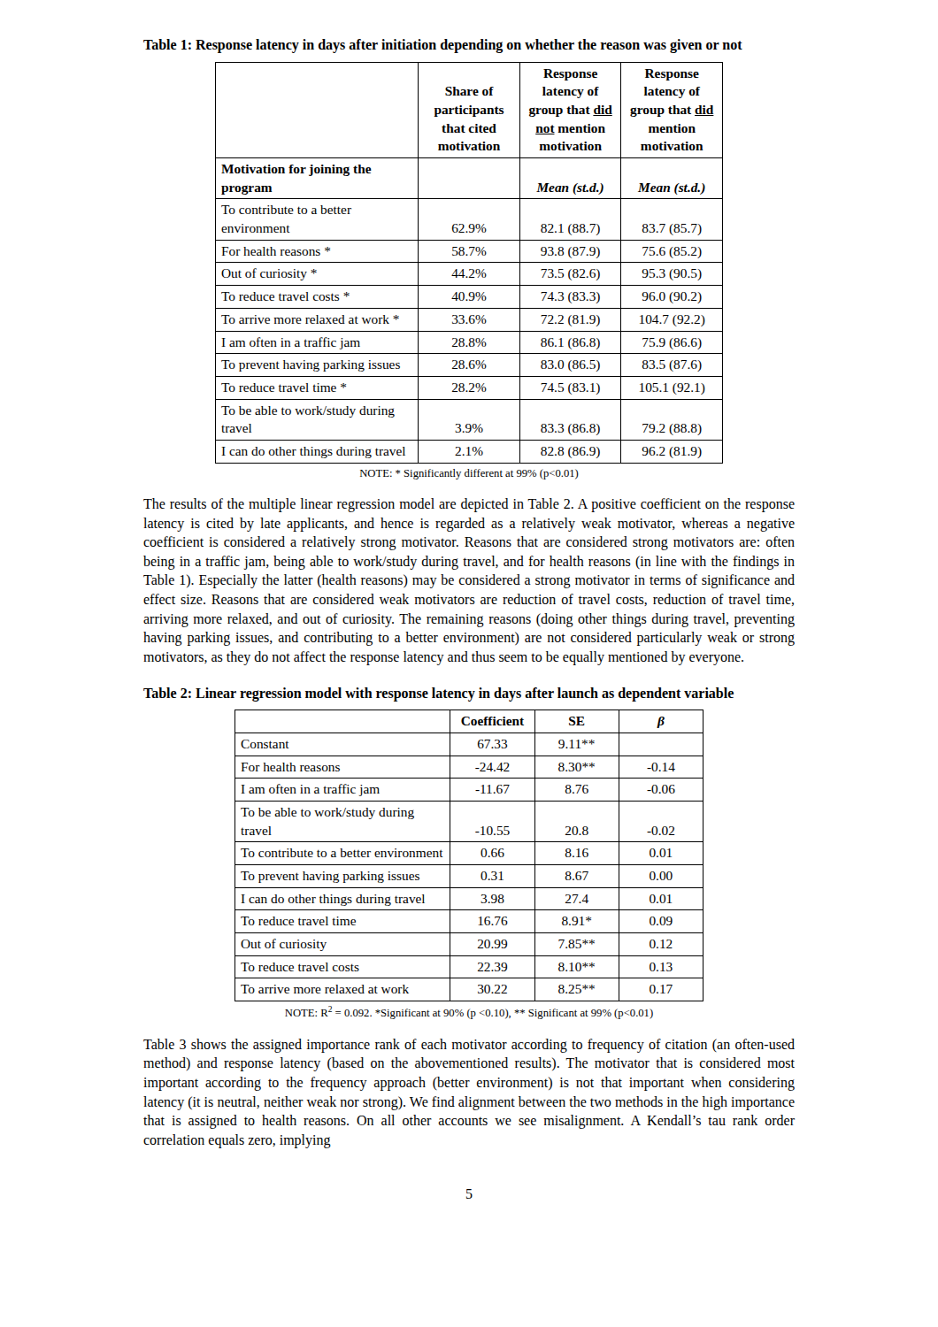Table 1: Response latency in days after initiation depending on whether the reason was given or not
| | Share of participants that cited motivation | Response latency of group that did not mention motivation | Response latency of group that did mention motivation |
| --- | --- | --- | --- |
| Motivation for joining the program | | Mean (st.d.) | Mean (st.d.) |
| To contribute to a better environment | 62.9% | 82.1 (88.7) | 83.7 (85.7) |
| For health reasons * | 58.7% | 93.8 (87.9) | 75.6 (85.2) |
| Out of curiosity * | 44.2% | 73.5 (82.6) | 95.3 (90.5) |
| To reduce travel costs * | 40.9% | 74.3 (83.3) | 96.0 (90.2) |
| To arrive more relaxed at work * | 33.6% | 72.2 (81.9) | 104.7 (92.2) |
| I am often in a traffic jam | 28.8% | 86.1 (86.8) | 75.9 (86.6) |
| To prevent having parking issues | 28.6% | 83.0 (86.5) | 83.5 (87.6) |
| To reduce travel time * | 28.2% | 74.5 (83.1) | 105.1 (92.1) |
| To be able to work/study during travel | 3.9% | 83.3 (86.8) | 79.2 (88.8) |
| I can do other things during travel | 2.1% | 82.8 (86.9) | 96.2 (81.9) |
NOTE: * Significantly different at 99% (p<0.01)
The results of the multiple linear regression model are depicted in Table 2. A positive coefficient on the response latency is cited by late applicants, and hence is regarded as a relatively weak motivator, whereas a negative coefficient is considered a relatively strong motivator. Reasons that are considered strong motivators are: often being in a traffic jam, being able to work/study during travel, and for health reasons (in line with the findings in Table 1). Especially the latter (health reasons) may be considered a strong motivator in terms of significance and effect size. Reasons that are considered weak motivators are reduction of travel costs, reduction of travel time, arriving more relaxed, and out of curiosity. The remaining reasons (doing other things during travel, preventing having parking issues, and contributing to a better environment) are not considered particularly weak or strong motivators, as they do not affect the response latency and thus seem to be equally mentioned by everyone.
Table 2: Linear regression model with response latency in days after launch as dependent variable
| | Coefficient | SE | β |
| --- | --- | --- | --- |
| Constant | 67.33 | 9.11** | |
| For health reasons | -24.42 | 8.30** | -0.14 |
| I am often in a traffic jam | -11.67 | 8.76 | -0.06 |
| To be able to work/study during travel | -10.55 | 20.8 | -0.02 |
| To contribute to a better environment | 0.66 | 8.16 | 0.01 |
| To prevent having parking issues | 0.31 | 8.67 | 0.00 |
| I can do other things during travel | 3.98 | 27.4 | 0.01 |
| To reduce travel time | 16.76 | 8.91* | 0.09 |
| Out of curiosity | 20.99 | 7.85** | 0.12 |
| To reduce travel costs | 22.39 | 8.10** | 0.13 |
| To arrive more relaxed at work | 30.22 | 8.25** | 0.17 |
NOTE: R2 = 0.092. *Significant at 90% (p <0.10), ** Significant at 99% (p<0.01)
Table 3 shows the assigned importance rank of each motivator according to frequency of citation (an often-used method) and response latency (based on the abovementioned results). The motivator that is considered most important according to the frequency approach (better environment) is not that important when considering latency (it is neutral, neither weak nor strong). We find alignment between the two methods in the high importance that is assigned to health reasons. On all other accounts we see misalignment. A Kendall’s tau rank order correlation equals zero, implying
5